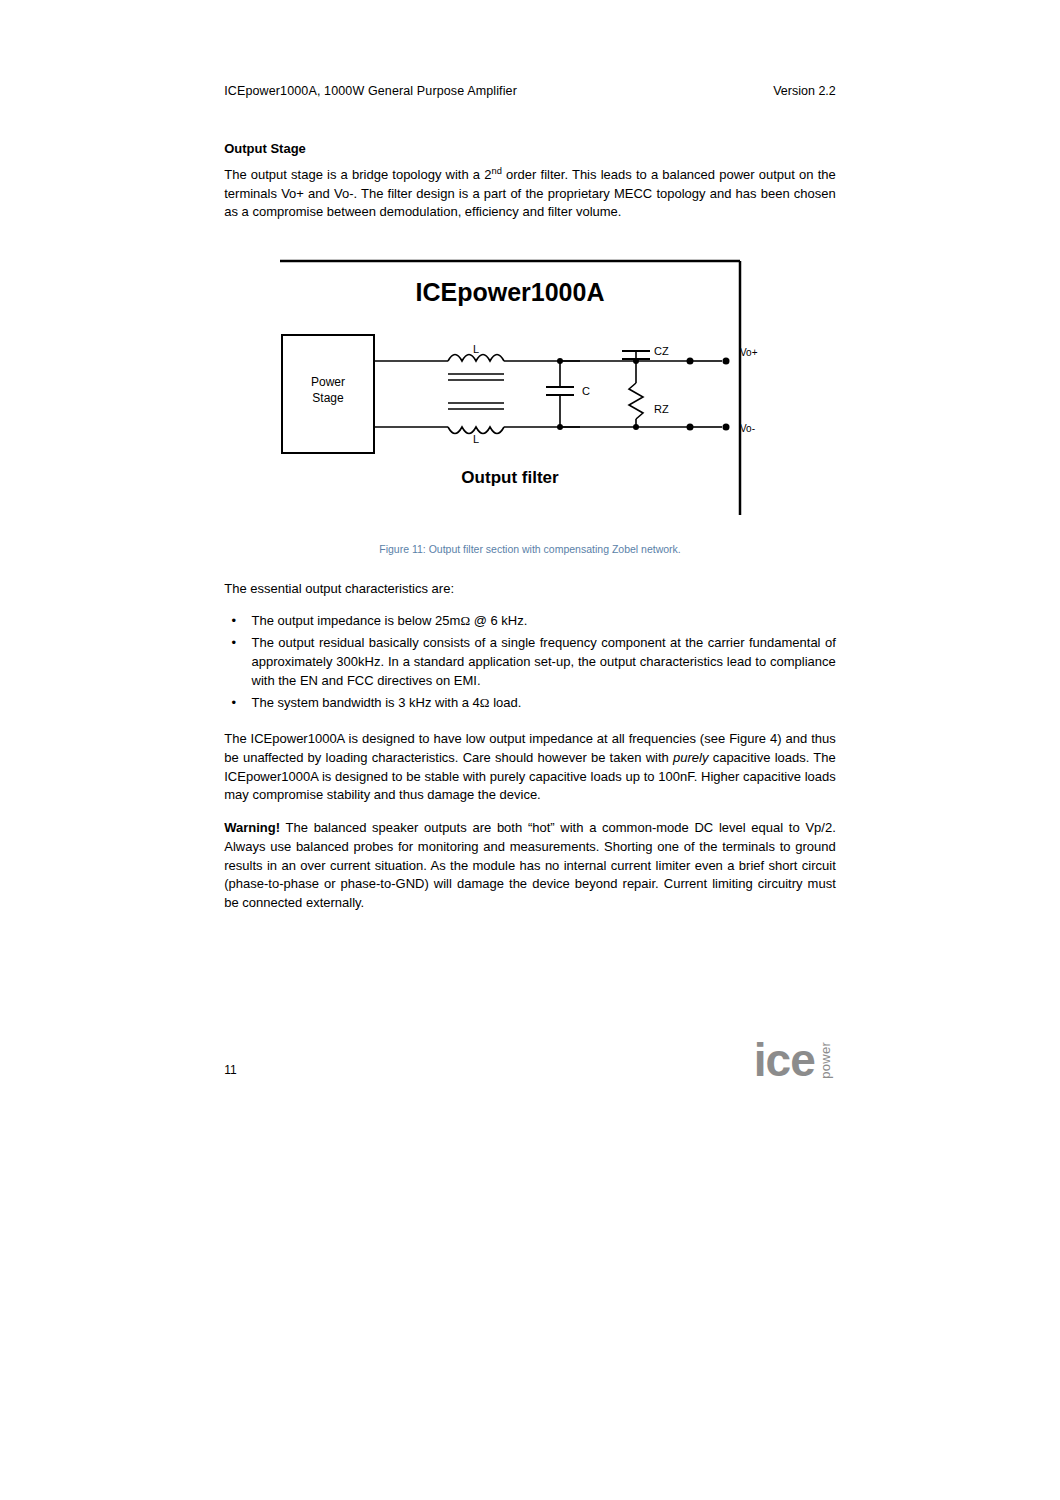ICEpower1000A, 1000W General Purpose Amplifier
Version 2.2
Output Stage
The output stage is a bridge topology with a 2nd order filter. This leads to a balanced power output on the terminals Vo+ and Vo-. The filter design is a part of the proprietary MECC topology and has been chosen as a compromise between demodulation, efficiency and filter volume.
ICEpower1000A Power Stage L L C CZ RZ Vo+ Vo- Output filter
Figure 11: Output filter section with compensating Zobel network.
The essential output characteristics are:
The output impedance is below 25mΩ @ 6 kHz.
The output residual basically consists of a single frequency component at the carrier fundamental of approximately 300kHz. In a standard application set-up, the output characteristics lead to compliance with the EN and FCC directives on EMI.
The system bandwidth is 3 kHz with a 4Ω load.
The ICEpower1000A is designed to have low output impedance at all frequencies (see Figure 4) and thus be unaffected by loading characteristics. Care should however be taken with purely capacitive loads. The ICEpower1000A is designed to be stable with purely capacitive loads up to 100nF. Higher capacitive loads may compromise stability and thus damage the device.
Warning! The balanced speaker outputs are both “hot” with a common-mode DC level equal to Vp/2. Always use balanced probes for monitoring and measurements. Shorting one of the terminals to ground results in an over current situation. As the module has no internal current limiter even a brief short circuit (phase-to-phase or phase-to-GND) will damage the device beyond repair. Current limiting circuitry must be connected externally.
11
ice power